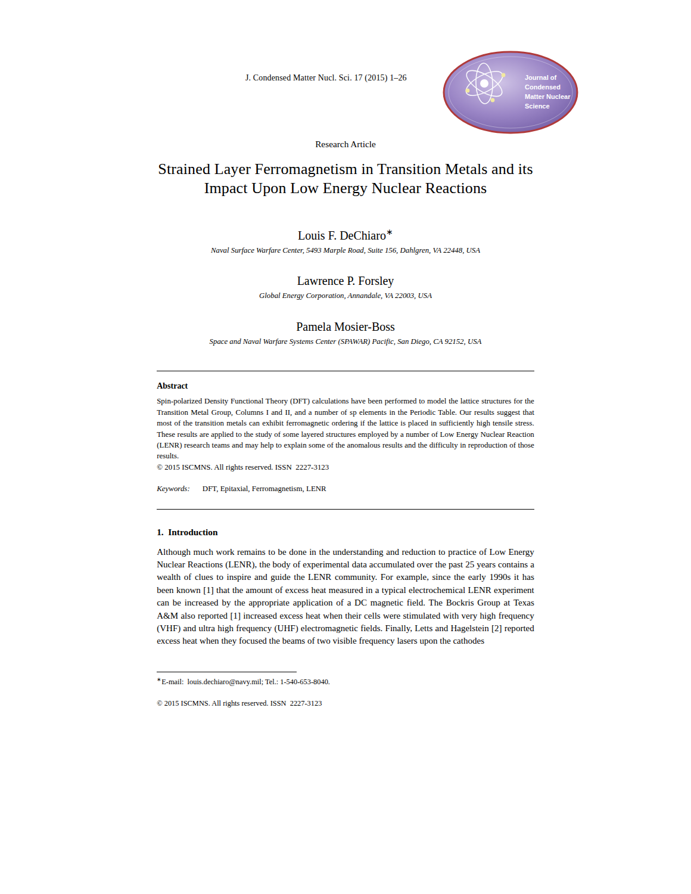J. Condensed Matter Nucl. Sci. 17 (2015) 1–26
Journal of Condensed Matter Nuclear Science
Research Article
Strained Layer Ferromagnetism in Transition Metals and its
Impact Upon Low Energy Nuclear Reactions
Louis F. DeChiaro∗
Naval Surface Warfare Center, 5493 Marple Road, Suite 156, Dahlgren, VA 22448, USA
Lawrence P. Forsley
Global Energy Corporation, Annandale, VA 22003, USA
Pamela Mosier-Boss
Space and Naval Warfare Systems Center (SPAWAR) Pacific, San Diego, CA 92152, USA
Abstract
Spin-polarized Density Functional Theory (DFT) calculations have been performed to model the lattice structures for the Transition Metal Group, Columns I and II, and a number of sp elements in the Periodic Table. Our results suggest that most of the transition metals can exhibit ferromagnetic ordering if the lattice is placed in sufficiently high tensile stress. These results are applied to the study of some layered structures employed by a number of Low Energy Nuclear Reaction (LENR) research teams and may help to explain some of the anomalous results and the difficulty in reproduction of those results.
© 2015 ISCMNS. All rights reserved. ISSN 2227-3123
Keywords: DFT, Epitaxial, Ferromagnetism, LENR
1. Introduction
Although much work remains to be done in the understanding and reduction to practice of Low Energy Nuclear Reactions (LENR), the body of experimental data accumulated over the past 25 years contains a wealth of clues to inspire and guide the LENR community. For example, since the early 1990s it has been known [1] that the amount of excess heat measured in a typical electrochemical LENR experiment can be increased by the appropriate application of a DC magnetic field. The Bockris Group at Texas A&M also reported [1] increased excess heat when their cells were stimulated with very high frequency (VHF) and ultra high frequency (UHF) electromagnetic fields. Finally, Letts and Hagelstein [2] reported excess heat when they focused the beams of two visible frequency lasers upon the cathodes
∗E-mail: louis.dechiaro@navy.mil; Tel.: 1-540-653-8040.
© 2015 ISCMNS. All rights reserved. ISSN 2227-3123